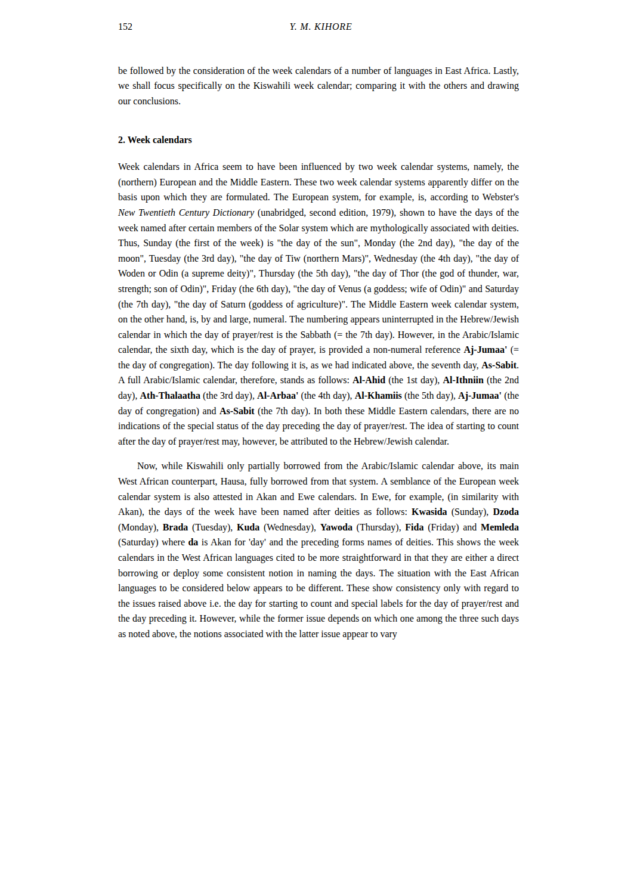152 Y. M. KIHORE
be followed by the consideration of the week calendars of a number of languages in East Africa. Lastly, we shall focus specifically on the Kiswahili week calendar; comparing it with the others and drawing our conclusions.
2. Week calendars
Week calendars in Africa seem to have been influenced by two week calendar systems, namely, the (northern) European and the Middle Eastern. These two week calendar systems apparently differ on the basis upon which they are formulated. The European system, for example, is, according to Webster's New Twentieth Century Dictionary (unabridged, second edition, 1979), shown to have the days of the week named after certain members of the Solar system which are mythologically associated with deities. Thus, Sunday (the first of the week) is "the day of the sun", Monday (the 2nd day), "the day of the moon", Tuesday (the 3rd day), "the day of Tiw (northern Mars)", Wednesday (the 4th day), "the day of Woden or Odin (a supreme deity)", Thursday (the 5th day), "the day of Thor (the god of thunder, war, strength; son of Odin)", Friday (the 6th day), "the day of Venus (a goddess; wife of Odin)" and Saturday (the 7th day), "the day of Saturn (goddess of agriculture)". The Middle Eastern week calendar system, on the other hand, is, by and large, numeral. The numbering appears uninterrupted in the Hebrew/Jewish calendar in which the day of prayer/rest is the Sabbath (= the 7th day). However, in the Arabic/Islamic calendar, the sixth day, which is the day of prayer, is provided a non-numeral reference Aj-Jumaa' (= the day of congregation). The day following it is, as we had indicated above, the seventh day, As-Sabit. A full Arabic/Islamic calendar, therefore, stands as follows: Al-Ahid (the 1st day), Al-Ithniin (the 2nd day), Ath-Thalaatha (the 3rd day), Al-Arbaa' (the 4th day), Al-Khamiis (the 5th day), Aj-Jumaa' (the day of congregation) and As-Sabit (the 7th day). In both these Middle Eastern calendars, there are no indications of the special status of the day preceding the day of prayer/rest. The idea of starting to count after the day of prayer/rest may, however, be attributed to the Hebrew/Jewish calendar.
Now, while Kiswahili only partially borrowed from the Arabic/Islamic calendar above, its main West African counterpart, Hausa, fully borrowed from that system. A semblance of the European week calendar system is also attested in Akan and Ewe calendars. In Ewe, for example, (in similarity with Akan), the days of the week have been named after deities as follows: Kwasida (Sunday), Dzoda (Monday), Brada (Tuesday), Kuda (Wednesday), Yawoda (Thursday), Fida (Friday) and Memleda (Saturday) where da is Akan for 'day' and the preceding forms names of deities. This shows the week calendars in the West African languages cited to be more straightforward in that they are either a direct borrowing or deploy some consistent notion in naming the days. The situation with the East African languages to be considered below appears to be different. These show consistency only with regard to the issues raised above i.e. the day for starting to count and special labels for the day of prayer/rest and the day preceding it. However, while the former issue depends on which one among the three such days as noted above, the notions associated with the latter issue appear to vary